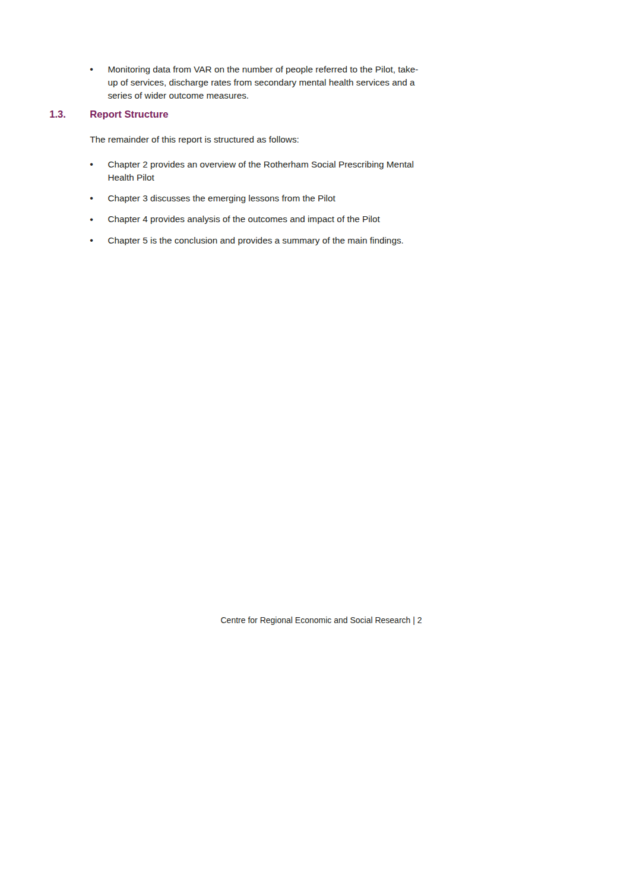Monitoring data from VAR on the number of people referred to the Pilot, take-up of services, discharge rates from secondary mental health services and a series of wider outcome measures.
1.3. Report Structure
The remainder of this report is structured as follows:
Chapter 2 provides an overview of the Rotherham Social Prescribing Mental Health Pilot
Chapter 3 discusses the emerging lessons from the Pilot
Chapter 4 provides analysis of the outcomes and impact of the Pilot
Chapter 5 is the conclusion and provides a summary of the main findings.
Centre for Regional Economic and Social Research | 2